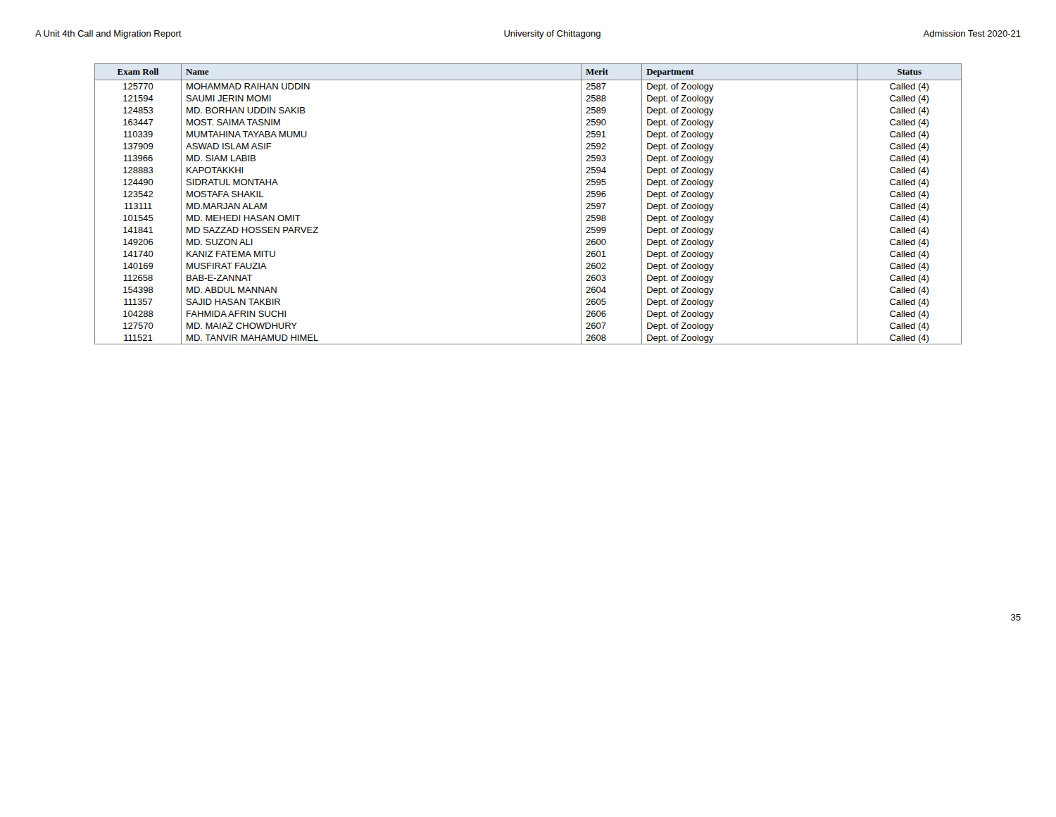A Unit 4th Call and Migration Report
University of Chittagong
Admission Test 2020-21
| Exam Roll | Name | Merit | Department | Status |
| --- | --- | --- | --- | --- |
| 125770 | MOHAMMAD RAIHAN UDDIN | 2587 | Dept. of Zoology | Called (4) |
| 121594 | SAUMI JERIN MOMI | 2588 | Dept. of Zoology | Called (4) |
| 124853 | MD. BORHAN UDDIN SAKIB | 2589 | Dept. of Zoology | Called (4) |
| 163447 | MOST. SAIMA TASNIM | 2590 | Dept. of Zoology | Called (4) |
| 110339 | MUMTAHINA TAYABA MUMU | 2591 | Dept. of Zoology | Called (4) |
| 137909 | ASWAD ISLAM ASIF | 2592 | Dept. of Zoology | Called (4) |
| 113966 | MD. SIAM LABIB | 2593 | Dept. of Zoology | Called (4) |
| 128883 | KAPOTAKKHI | 2594 | Dept. of Zoology | Called (4) |
| 124490 | SIDRATUL MONTAHA | 2595 | Dept. of Zoology | Called (4) |
| 123542 | MOSTAFA SHAKIL | 2596 | Dept. of Zoology | Called (4) |
| 113111 | MD.MARJAN ALAM | 2597 | Dept. of Zoology | Called (4) |
| 101545 | MD. MEHEDI HASAN OMIT | 2598 | Dept. of Zoology | Called (4) |
| 141841 | MD SAZZAD HOSSEN PARVEZ | 2599 | Dept. of Zoology | Called (4) |
| 149206 | MD. SUZON ALI | 2600 | Dept. of Zoology | Called (4) |
| 141740 | KANIZ FATEMA MITU | 2601 | Dept. of Zoology | Called (4) |
| 140169 | MUSFIRAT FAUZIA | 2602 | Dept. of Zoology | Called (4) |
| 112658 | BAB-E-ZANNAT | 2603 | Dept. of Zoology | Called (4) |
| 154398 | MD. ABDUL MANNAN | 2604 | Dept. of Zoology | Called (4) |
| 111357 | SAJID HASAN TAKBIR | 2605 | Dept. of Zoology | Called (4) |
| 104288 | FAHMIDA AFRIN SUCHI | 2606 | Dept. of Zoology | Called (4) |
| 127570 | MD. MAIAZ CHOWDHURY | 2607 | Dept. of Zoology | Called (4) |
| 111521 | MD. TANVIR MAHAMUD HIMEL | 2608 | Dept. of Zoology | Called (4) |
35